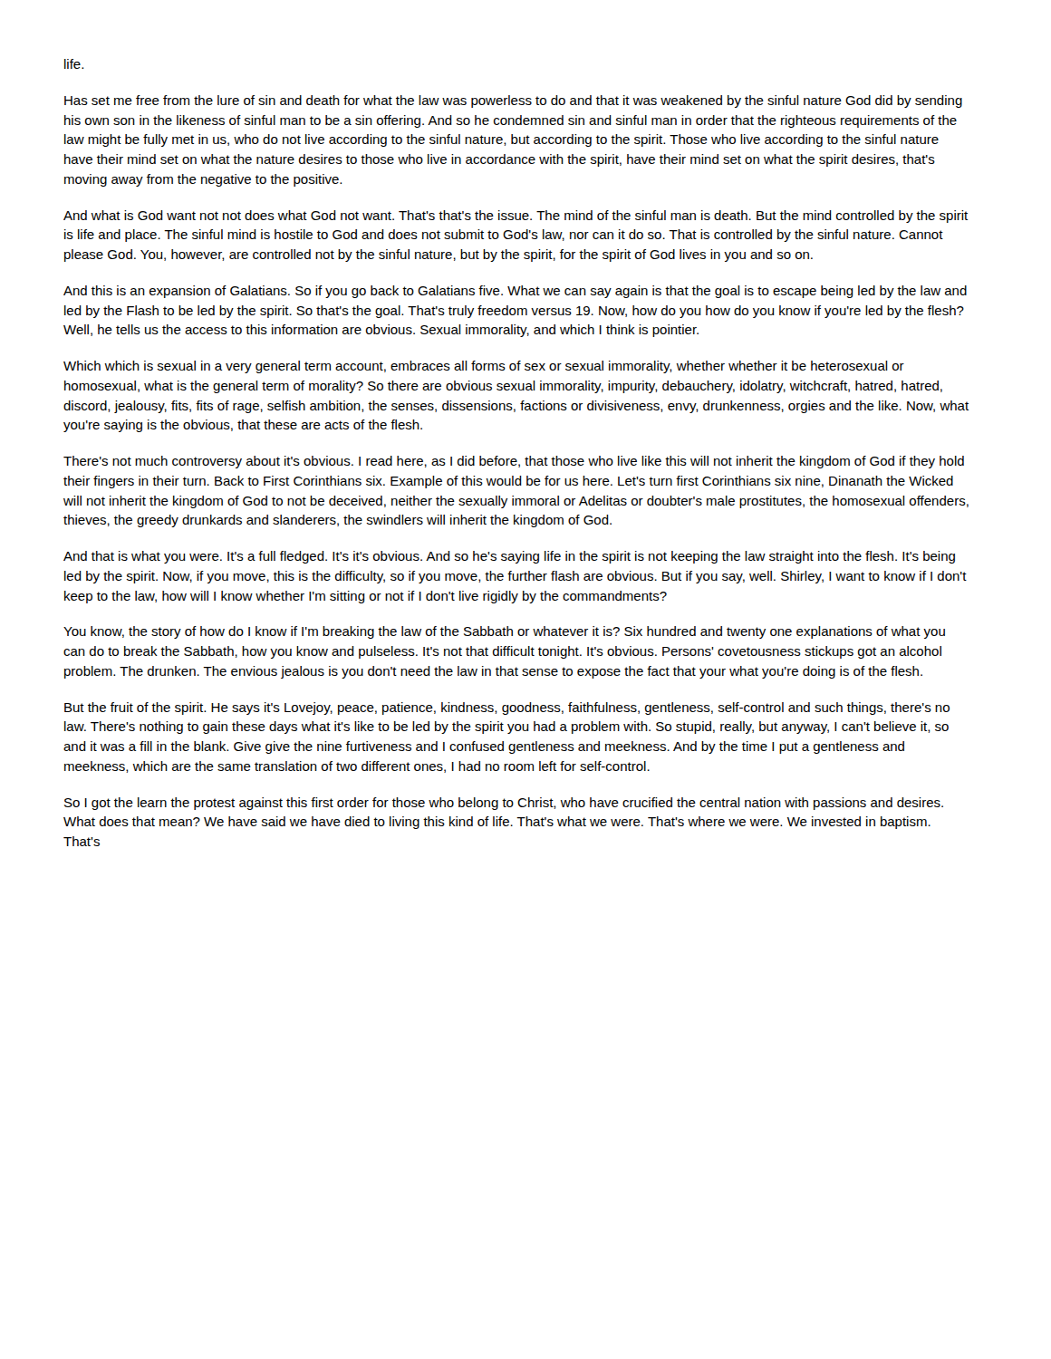life.
Has set me free from the lure of sin and death for what the law was powerless to do and that it was weakened by the sinful nature God did by sending his own son in the likeness of sinful man to be a sin offering. And so he condemned sin and sinful man in order that the righteous requirements of the law might be fully met in us, who do not live according to the sinful nature, but according to the spirit. Those who live according to the sinful nature have their mind set on what the nature desires to those who live in accordance with the spirit, have their mind set on what the spirit desires, that's moving away from the negative to the positive.
And what is God want not not does what God not want. That's that's the issue. The mind of the sinful man is death. But the mind controlled by the spirit is life and place. The sinful mind is hostile to God and does not submit to God's law, nor can it do so. That is controlled by the sinful nature. Cannot please God. You, however, are controlled not by the sinful nature, but by the spirit, for the spirit of God lives in you and so on.
And this is an expansion of Galatians. So if you go back to Galatians five. What we can say again is that the goal is to escape being led by the law and led by the Flash to be led by the spirit. So that's the goal. That's truly freedom versus 19. Now, how do you how do you know if you're led by the flesh? Well, he tells us the access to this information are obvious. Sexual immorality, and which I think is pointier.
Which which is sexual in a very general term account, embraces all forms of sex or sexual immorality, whether whether it be heterosexual or homosexual, what is the general term of morality? So there are obvious sexual immorality, impurity, debauchery, idolatry, witchcraft, hatred, hatred, discord, jealousy, fits, fits of rage, selfish ambition, the senses, dissensions, factions or divisiveness, envy, drunkenness, orgies and the like. Now, what you're saying is the obvious, that these are acts of the flesh.
There's not much controversy about it's obvious. I read here, as I did before, that those who live like this will not inherit the kingdom of God if they hold their fingers in their turn. Back to First Corinthians six. Example of this would be for us here. Let's turn first Corinthians six nine, Dinanath the Wicked will not inherit the kingdom of God to not be deceived, neither the sexually immoral or Adelitas or doubter's male prostitutes, the homosexual offenders, thieves, the greedy drunkards and slanderers, the swindlers will inherit the kingdom of God.
And that is what you were. It's a full fledged. It's it's obvious. And so he's saying life in the spirit is not keeping the law straight into the flesh. It's being led by the spirit. Now, if you move, this is the difficulty, so if you move, the further flash are obvious. But if you say, well. Shirley, I want to know if I don't keep to the law, how will I know whether I'm sitting or not if I don't live rigidly by the commandments?
You know, the story of how do I know if I'm breaking the law of the Sabbath or whatever it is? Six hundred and twenty one explanations of what you can do to break the Sabbath, how you know and pulseless. It's not that difficult tonight. It's obvious. Persons' covetousness stickups got an alcohol problem. The drunken. The envious jealous is you don't need the law in that sense to expose the fact that your what you're doing is of the flesh.
But the fruit of the spirit. He says it's Lovejoy, peace, patience, kindness, goodness, faithfulness, gentleness, self-control and such things, there's no law. There's nothing to gain these days what it's like to be led by the spirit you had a problem with. So stupid, really, but anyway, I can't believe it, so and it was a fill in the blank. Give give the nine furtiveness and I confused gentleness and meekness. And by the time I put a gentleness and meekness, which are the same translation of two different ones, I had no room left for self-control.
So I got the learn the protest against this first order for those who belong to Christ, who have crucified the central nation with passions and desires. What does that mean? We have said we have died to living this kind of life. That's what we were. That's where we were. We invested in baptism. That's